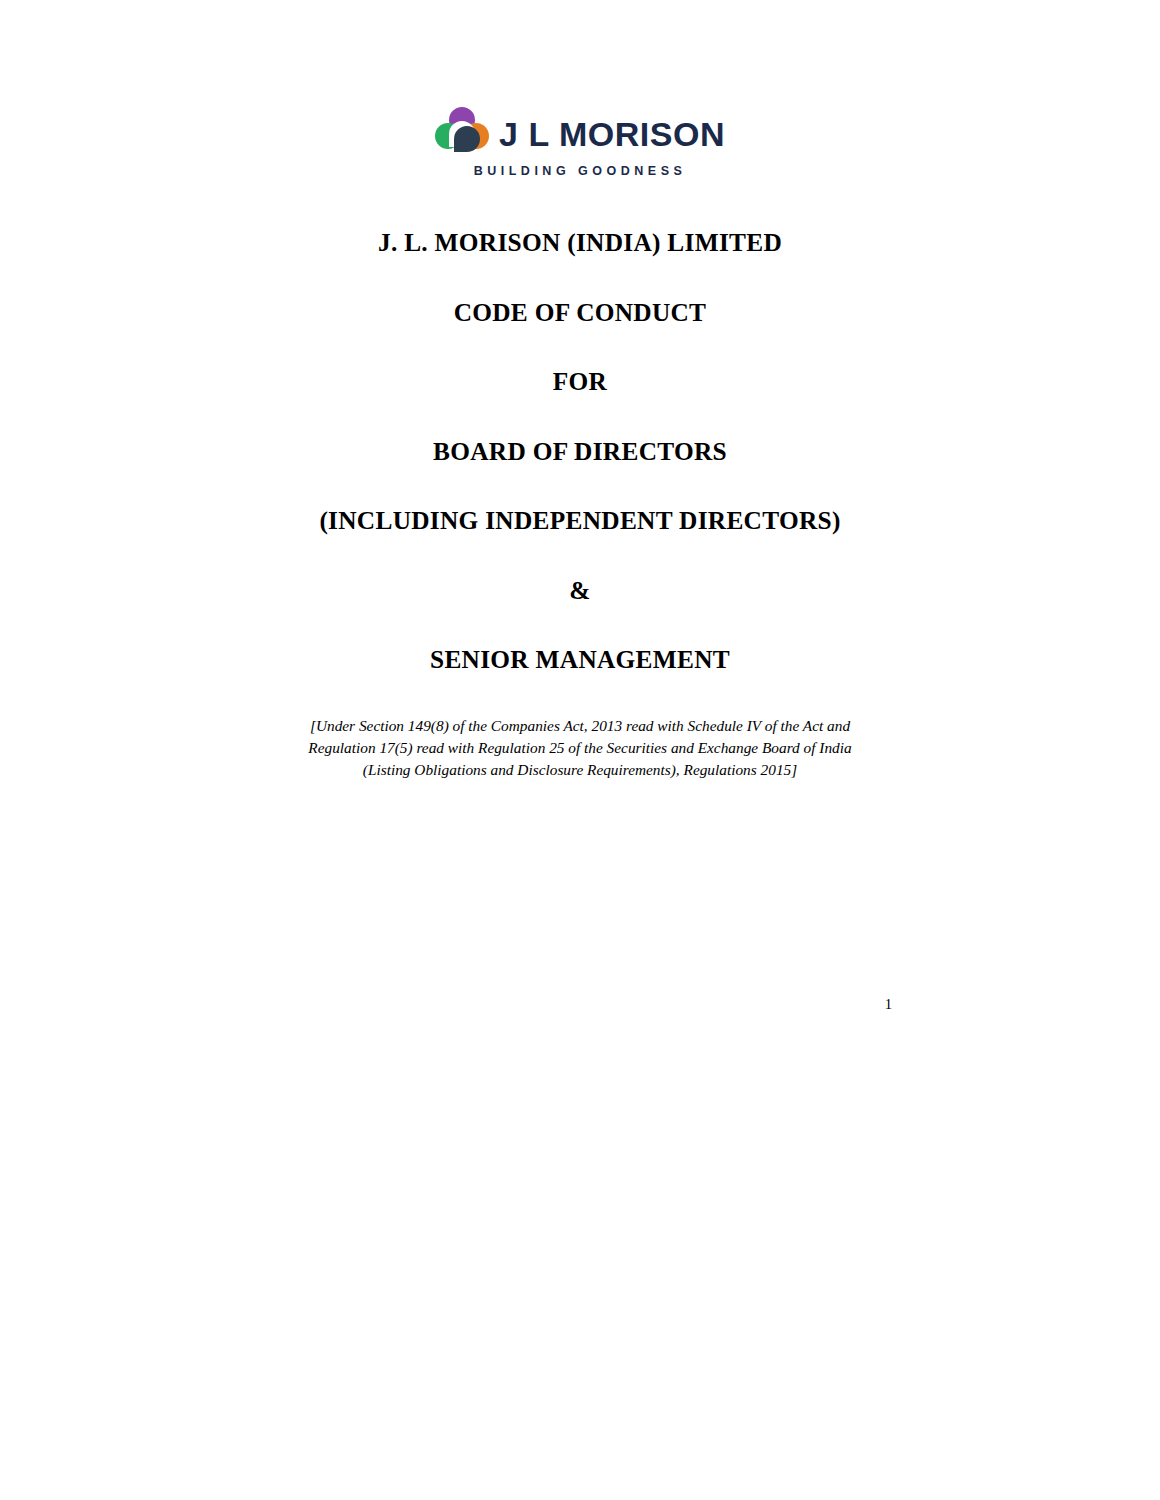J L MORISON
BUILDING GOODNESS
J. L. MORISON (INDIA) LIMITED
CODE OF CONDUCT
FOR
BOARD OF DIRECTORS
(INCLUDING INDEPENDENT DIRECTORS)
&
SENIOR MANAGEMENT
[Under Section 149(8) of the Companies Act, 2013 read with Schedule IV of the Act and Regulation 17(5) read with Regulation 25 of the Securities and Exchange Board of India (Listing Obligations and Disclosure Requirements), Regulations 2015]
1